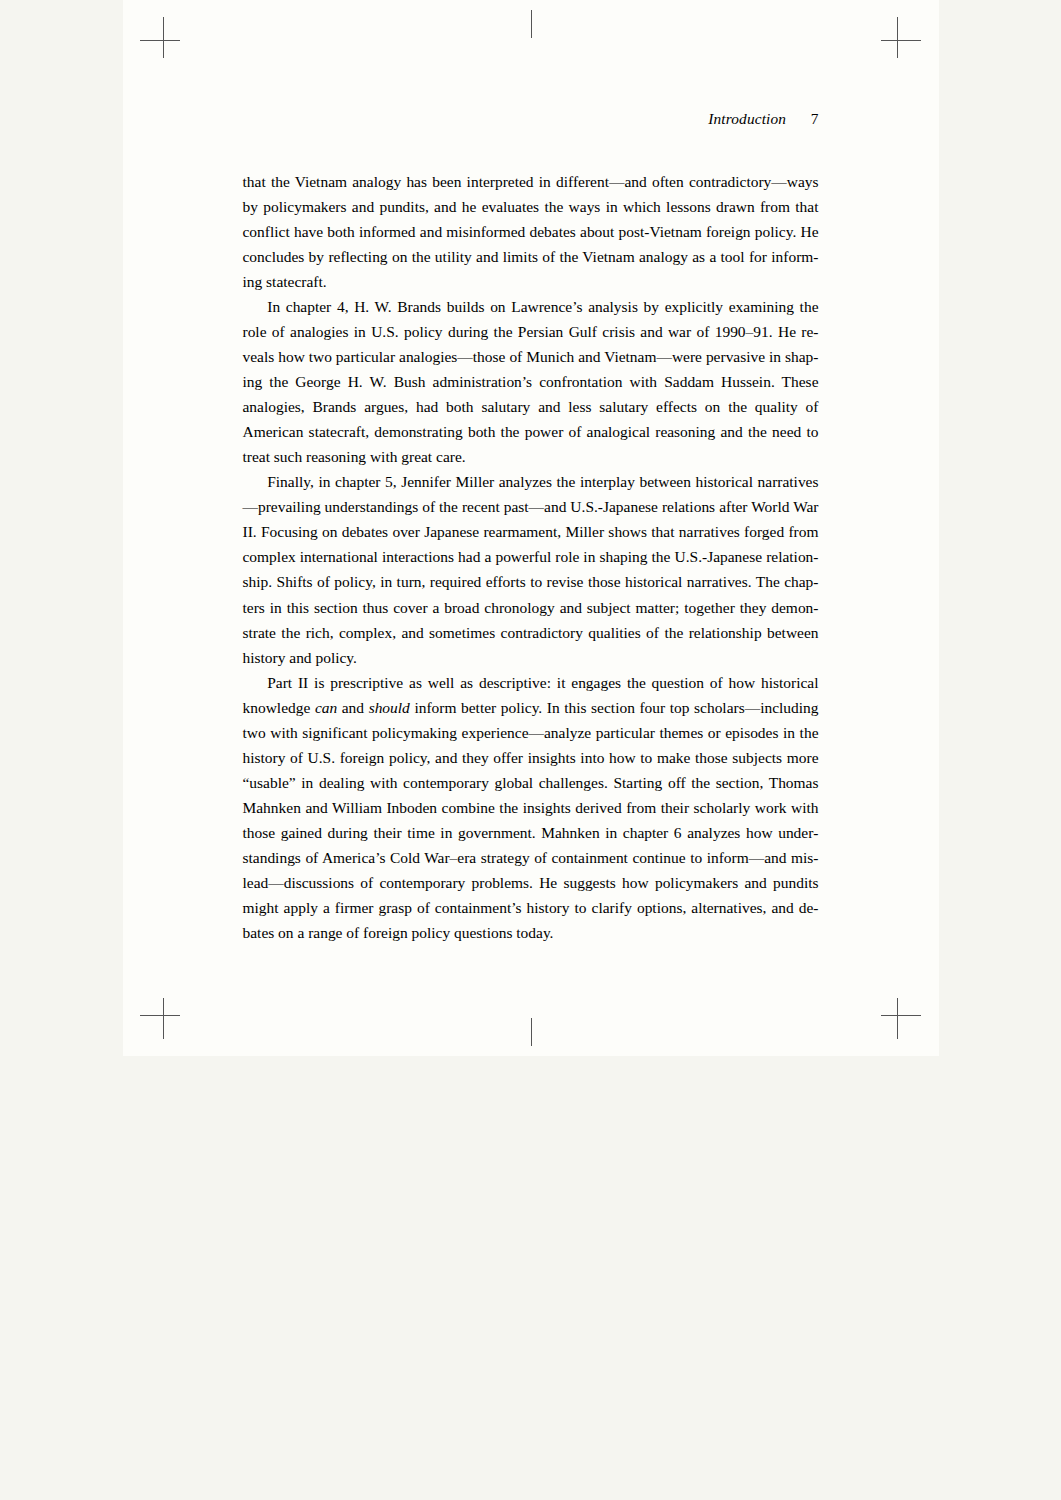Introduction 7
that the Vietnam analogy has been interpreted in different—and often contradictory—ways by policymakers and pundits, and he evaluates the ways in which lessons drawn from that conflict have both informed and misinformed debates about post-Vietnam foreign policy. He concludes by reflecting on the utility and limits of the Vietnam analogy as a tool for informing statecraft.
In chapter 4, H. W. Brands builds on Lawrence’s analysis by explicitly examining the role of analogies in U.S. policy during the Persian Gulf crisis and war of 1990–91. He reveals how two particular analogies—those of Munich and Vietnam—were pervasive in shaping the George H. W. Bush administration’s confrontation with Saddam Hussein. These analogies, Brands argues, had both salutary and less salutary effects on the quality of American statecraft, demonstrating both the power of analogical reasoning and the need to treat such reasoning with great care.
Finally, in chapter 5, Jennifer Miller analyzes the interplay between historical narratives—prevailing understandings of the recent past—and U.S.-Japanese relations after World War II. Focusing on debates over Japanese rearmament, Miller shows that narratives forged from complex international interactions had a powerful role in shaping the U.S.-Japanese relationship. Shifts of policy, in turn, required efforts to revise those historical narratives. The chapters in this section thus cover a broad chronology and subject matter; together they demonstrate the rich, complex, and sometimes contradictory qualities of the relationship between history and policy.
Part II is prescriptive as well as descriptive: it engages the question of how historical knowledge can and should inform better policy. In this section four top scholars—including two with significant policymaking experience—analyze particular themes or episodes in the history of U.S. foreign policy, and they offer insights into how to make those subjects more “usable” in dealing with contemporary global challenges. Starting off the section, Thomas Mahnken and William Inboden combine the insights derived from their scholarly work with those gained during their time in government. Mahnken in chapter 6 analyzes how understandings of America’s Cold War–era strategy of containment continue to inform—and mislead—discussions of contemporary problems. He suggests how policymakers and pundits might apply a firmer grasp of containment’s history to clarify options, alternatives, and debates on a range of foreign policy questions today.